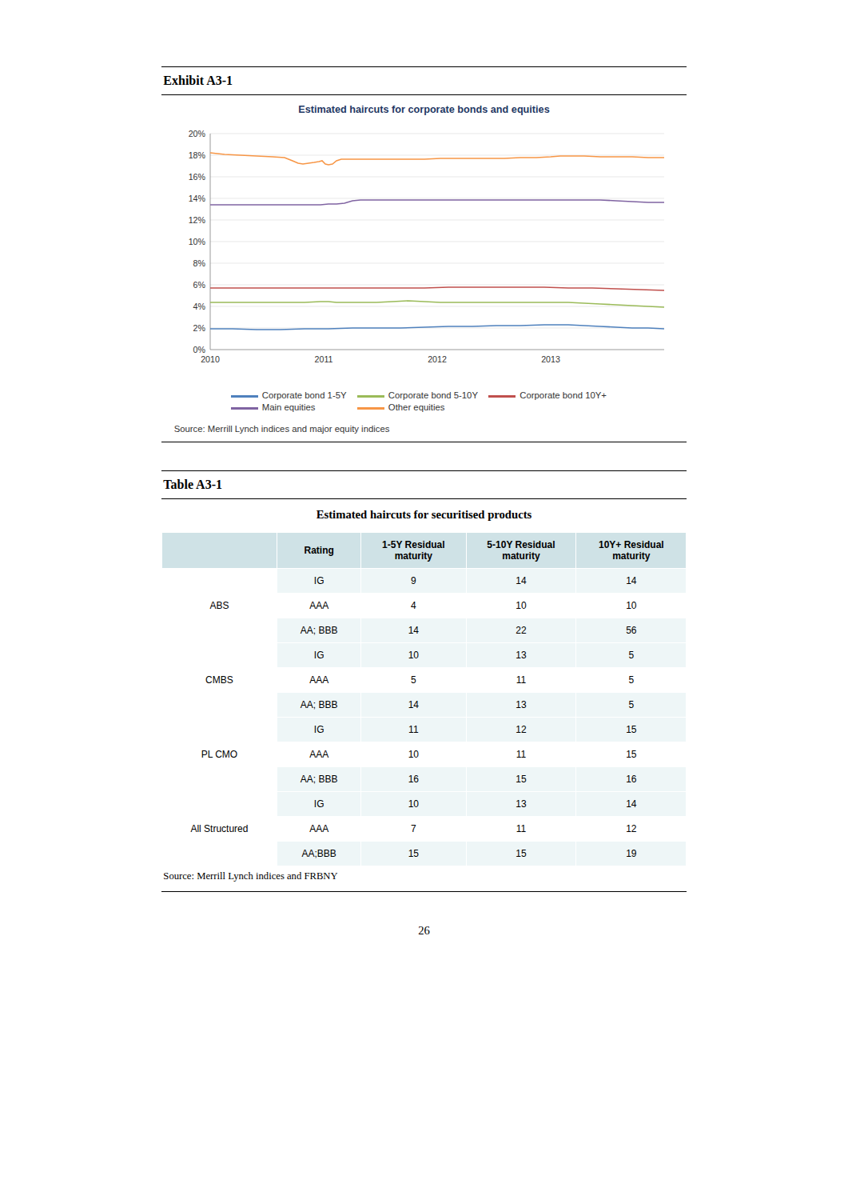Exhibit A3-1
Estimated haircuts for corporate bonds and equities
20% 18% 16% 14% 12% 10% 8% 6% 4% 2% 0% 2010 2011 2012 2013
| Corporate bond 1-5Y | Corporate bond 5-10Y | Corporate bond 10Y+ |
| Main equities | Other equities | |
Source: Merrill Lynch indices and major equity indices
Table A3-1
Estimated haircuts for securitised products
| | Rating | 1-5Y Residual maturity | 5-10Y Residual maturity | 10Y+ Residual maturity |
| --- | --- | --- | --- | --- |
| ABS | IG | 9 | 14 | 14 |
| AAA | 4 | 10 | 10 |
| AA; BBB | 14 | 22 | 56 |
| CMBS | IG | 10 | 13 | 5 |
| AAA | 5 | 11 | 5 |
| AA; BBB | 14 | 13 | 5 |
| PL CMO | IG | 11 | 12 | 15 |
| AAA | 10 | 11 | 15 |
| AA; BBB | 16 | 15 | 16 |
| All Structured | IG | 10 | 13 | 14 |
| AAA | 7 | 11 | 12 |
| AA;BBB | 15 | 15 | 19 |
Source: Merrill Lynch indices and FRBNY
26